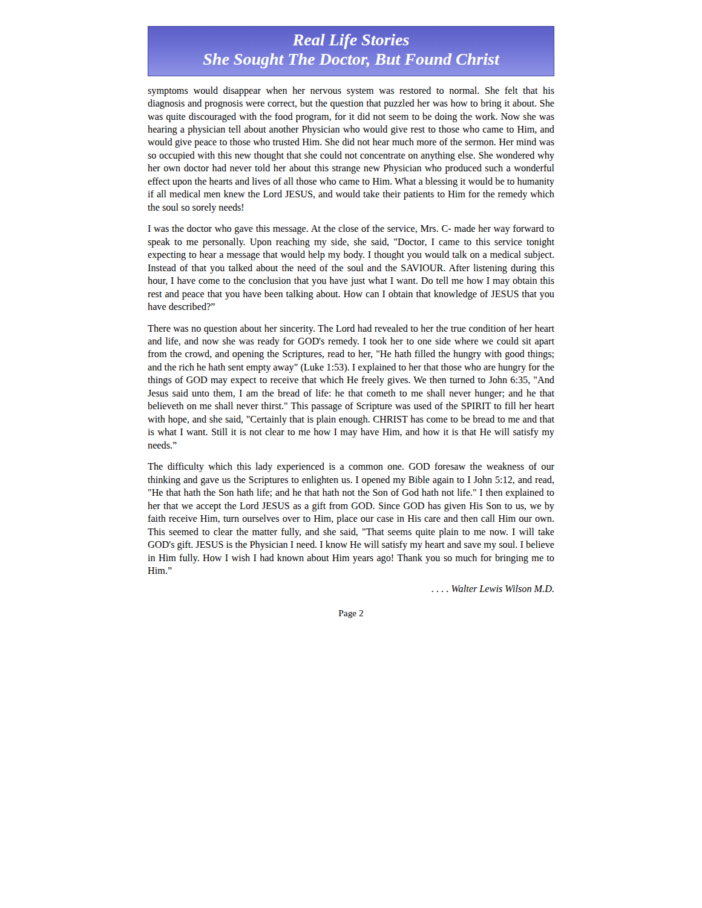Real Life Stories
She Sought The Doctor, But Found Christ
symptoms would disappear when her nervous system was restored to normal. She felt that his diagnosis and prognosis were correct, but the question that puzzled her was how to bring it about. She was quite discouraged with the food program, for it did not seem to be doing the work. Now she was hearing a physician tell about another Physician who would give rest to those who came to Him, and would give peace to those who trusted Him. She did not hear much more of the sermon. Her mind was so occupied with this new thought that she could not concentrate on anything else. She wondered why her own doctor had never told her about this strange new Physician who produced such a wonderful effect upon the hearts and lives of all those who came to Him. What a blessing it would be to humanity if all medical men knew the Lord JESUS, and would take their patients to Him for the remedy which the soul so sorely needs!
I was the doctor who gave this message. At the close of the service, Mrs. C- made her way forward to speak to me personally. Upon reaching my side, she said, "Doctor, I came to this service tonight expecting to hear a message that would help my body. I thought you would talk on a medical subject. Instead of that you talked about the need of the soul and the SAVIOUR. After listening during this hour, I have come to the conclusion that you have just what I want. Do tell me how I may obtain this rest and peace that you have been talking about. How can I obtain that knowledge of JESUS that you have described?”
There was no question about her sincerity. The Lord had revealed to her the true condition of her heart and life, and now she was ready for GOD's remedy. I took her to one side where we could sit apart from the crowd, and opening the Scriptures, read to her, "He hath filled the hungry with good things; and the rich he hath sent empty away" (Luke 1:53). I explained to her that those who are hungry for the things of GOD may expect to receive that which He freely gives. We then turned to John 6:35, "And Jesus said unto them, I am the bread of life: he that cometh to me shall never hunger; and he that believeth on me shall never thirst." This passage of Scripture was used of the SPIRIT to fill her heart with hope, and she said, "Certainly that is plain enough. CHRIST has come to be bread to me and that is what I want. Still it is not clear to me how I may have Him, and how it is that He will satisfy my needs.”
The difficulty which this lady experienced is a common one. GOD foresaw the weakness of our thinking and gave us the Scriptures to enlighten us. I opened my Bible again to I John 5:12, and read, "He that hath the Son hath life; and he that hath not the Son of God hath not life." I then explained to her that we accept the Lord JESUS as a gift from GOD. Since GOD has given His Son to us, we by faith receive Him, turn ourselves over to Him, place our case in His care and then call Him our own. This seemed to clear the matter fully, and she said, "That seems quite plain to me now. I will take GOD's gift. JESUS is the Physician I need. I know He will satisfy my heart and save my soul. I believe in Him fully. How I wish I had known about Him years ago! Thank you so much for bringing me to Him.”
. . . . Walter Lewis Wilson M.D.
Page 2